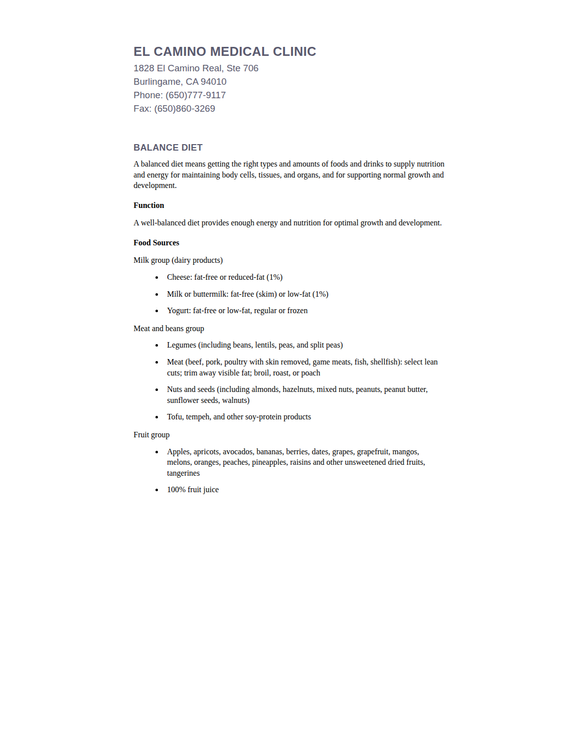EL CAMINO MEDICAL CLINIC
1828 El Camino Real, Ste 706
Burlingame, CA 94010
Phone: (650)777-9117
Fax: (650)860-3269
BALANCE DIET
A balanced diet means getting the right types and amounts of foods and drinks to supply nutrition and energy for maintaining body cells, tissues, and organs, and for supporting normal growth and development.
Function
A well-balanced diet provides enough energy and nutrition for optimal growth and development.
Food Sources
Milk group (dairy products)
Cheese: fat-free or reduced-fat (1%)
Milk or buttermilk: fat-free (skim) or low-fat (1%)
Yogurt: fat-free or low-fat, regular or frozen
Meat and beans group
Legumes (including beans, lentils, peas, and split peas)
Meat (beef, pork, poultry with skin removed, game meats, fish, shellfish): select lean cuts; trim away visible fat; broil, roast, or poach
Nuts and seeds (including almonds, hazelnuts, mixed nuts, peanuts, peanut butter, sunflower seeds, walnuts)
Tofu, tempeh, and other soy-protein products
Fruit group
Apples, apricots, avocados, bananas, berries, dates, grapes, grapefruit, mangos, melons, oranges, peaches, pineapples, raisins and other unsweetened dried fruits, tangerines
100% fruit juice